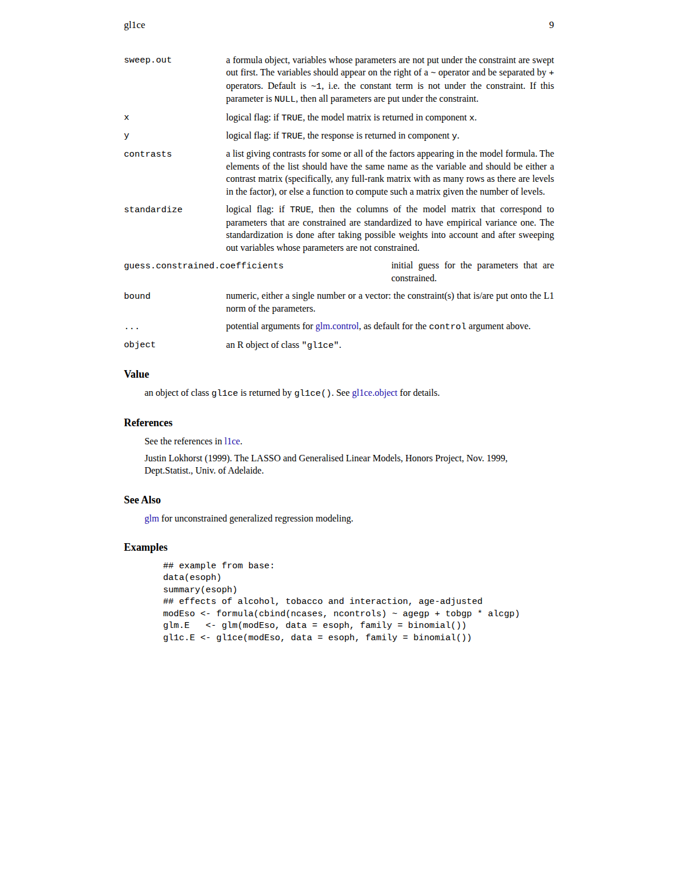gl1ce 9
sweep.out
a formula object, variables whose parameters are not put under the constraint are swept out first. The variables should appear on the right of a ~ operator and be separated by + operators. Default is ~1, i.e. the constant term is not under the constraint. If this parameter is NULL, then all parameters are put under the constraint.
x
logical flag: if TRUE, the model matrix is returned in component x.
y
logical flag: if TRUE, the response is returned in component y.
contrasts
a list giving contrasts for some or all of the factors appearing in the model formula. The elements of the list should have the same name as the variable and should be either a contrast matrix (specifically, any full-rank matrix with as many rows as there are levels in the factor), or else a function to compute such a matrix given the number of levels.
standardize
logical flag: if TRUE, then the columns of the model matrix that correspond to parameters that are constrained are standardized to have empirical variance one. The standardization is done after taking possible weights into account and after sweeping out variables whose parameters are not constrained.
guess.constrained.coefficients
initial guess for the parameters that are constrained.
bound
numeric, either a single number or a vector: the constraint(s) that is/are put onto the L1 norm of the parameters.
...
potential arguments for glm.control, as default for the control argument above.
object
an R object of class "gl1ce".
Value
an object of class gl1ce is returned by gl1ce(). See gl1ce.object for details.
References
See the references in l1ce.
Justin Lokhorst (1999). The LASSO and Generalised Linear Models, Honors Project, Nov. 1999, Dept.Statist., Univ. of Adelaide.
See Also
glm for unconstrained generalized regression modeling.
Examples
## example from base:
data(esoph)
summary(esoph)
## effects of alcohol, tobacco and interaction, age-adjusted
modEso <- formula(cbind(ncases, ncontrols) ~ agegp + tobgp * alcgp)
glm.E   <- glm(modEso, data = esoph, family = binomial())
gl1c.E <- gl1ce(modEso, data = esoph, family = binomial())